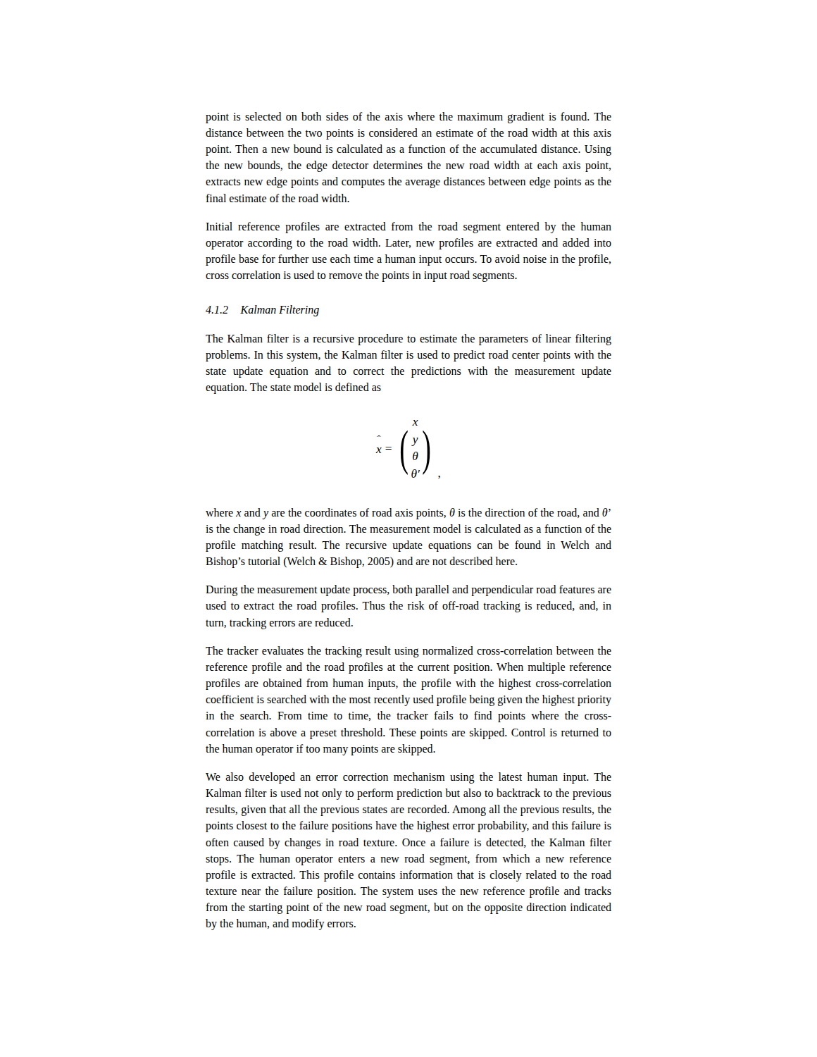point is selected on both sides of the axis where the maximum gradient is found. The distance between the two points is considered an estimate of the road width at this axis point. Then a new bound is calculated as a function of the accumulated distance. Using the new bounds, the edge detector determines the new road width at each axis point, extracts new edge points and computes the average distances between edge points as the final estimate of the road width.
Initial reference profiles are extracted from the road segment entered by the human operator according to the road width. Later, new profiles are extracted and added into profile base for further use each time a human input occurs. To avoid noise in the profile, cross correlation is used to remove the points in input road segments.
4.1.2 Kalman Filtering
The Kalman filter is a recursive procedure to estimate the parameters of linear filtering problems. In this system, the Kalman filter is used to predict road center points with the state update equation and to correct the predictions with the measurement update equation. The state model is defined as
x̂ = ( x y θ θ′ ) ,
where x and y are the coordinates of road axis points, θ is the direction of the road, and θ’ is the change in road direction. The measurement model is calculated as a function of the profile matching result. The recursive update equations can be found in Welch and Bishop’s tutorial (Welch & Bishop, 2005) and are not described here.
During the measurement update process, both parallel and perpendicular road features are used to extract the road profiles. Thus the risk of off-road tracking is reduced, and, in turn, tracking errors are reduced.
The tracker evaluates the tracking result using normalized cross-correlation between the reference profile and the road profiles at the current position. When multiple reference profiles are obtained from human inputs, the profile with the highest cross-correlation coefficient is searched with the most recently used profile being given the highest priority in the search. From time to time, the tracker fails to find points where the cross-correlation is above a preset threshold. These points are skipped. Control is returned to the human operator if too many points are skipped.
We also developed an error correction mechanism using the latest human input. The Kalman filter is used not only to perform prediction but also to backtrack to the previous results, given that all the previous states are recorded. Among all the previous results, the points closest to the failure positions have the highest error probability, and this failure is often caused by changes in road texture. Once a failure is detected, the Kalman filter stops. The human operator enters a new road segment, from which a new reference profile is extracted. This profile contains information that is closely related to the road texture near the failure position. The system uses the new reference profile and tracks from the starting point of the new road segment, but on the opposite direction indicated by the human, and modify errors.